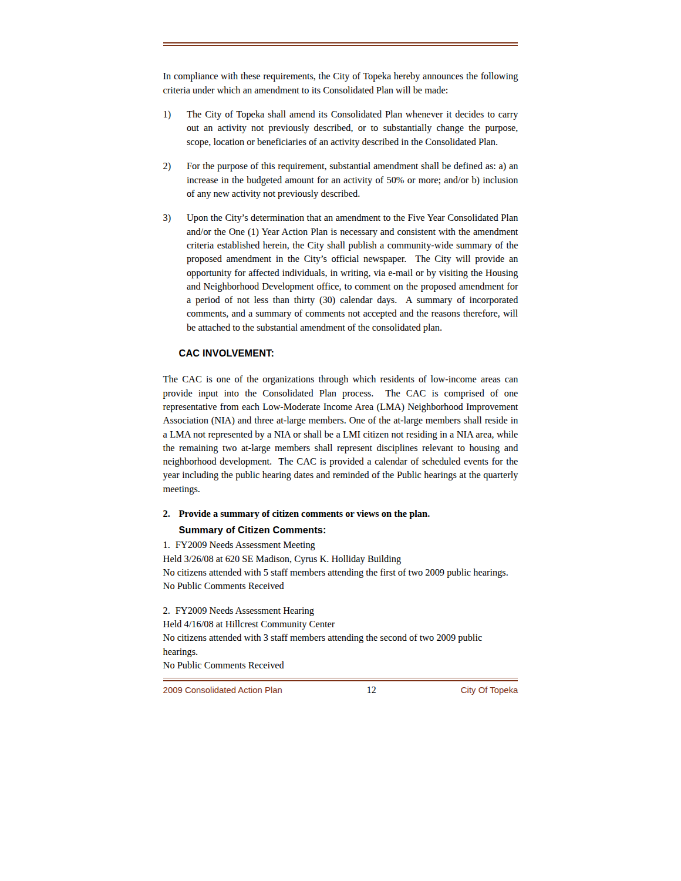In compliance with these requirements, the City of Topeka hereby announces the following criteria under which an amendment to its Consolidated Plan will be made:
1)
The City of Topeka shall amend its Consolidated Plan whenever it decides to carry out an activity not previously described, or to substantially change the purpose, scope, location or beneficiaries of an activity described in the Consolidated Plan.
2)
For the purpose of this requirement, substantial amendment shall be defined as: a) an increase in the budgeted amount for an activity of 50% or more; and/or b) inclusion of any new activity not previously described.
3)
Upon the City’s determination that an amendment to the Five Year Consolidated Plan and/or the One (1) Year Action Plan is necessary and consistent with the amendment criteria established herein, the City shall publish a community-wide summary of the proposed amendment in the City’s official newspaper. The City will provide an opportunity for affected individuals, in writing, via e-mail or by visiting the Housing and Neighborhood Development office, to comment on the proposed amendment for a period of not less than thirty (30) calendar days. A summary of incorporated comments, and a summary of comments not accepted and the reasons therefore, will be attached to the substantial amendment of the consolidated plan.
CAC INVOLVEMENT:
The CAC is one of the organizations through which residents of low-income areas can provide input into the Consolidated Plan process. The CAC is comprised of one representative from each Low-Moderate Income Area (LMA) Neighborhood Improvement Association (NIA) and three at-large members. One of the at-large members shall reside in a LMA not represented by a NIA or shall be a LMI citizen not residing in a NIA area, while the remaining two at-large members shall represent disciplines relevant to housing and neighborhood development. The CAC is provided a calendar of scheduled events for the year including the public hearing dates and reminded of the Public hearings at the quarterly meetings.
2.
Provide a summary of citizen comments or views on the plan.
Summary of Citizen Comments:
1.
FY2009 Needs Assessment Meeting
Held 3/26/08 at 620 SE Madison, Cyrus K. Holliday Building
No citizens attended with 5 staff members attending the first of two 2009 public hearings.
No Public Comments Received
2.
FY2009 Needs Assessment Hearing
Held 4/16/08 at Hillcrest Community Center
No citizens attended with 3 staff members attending the second of two 2009 public hearings.
No Public Comments Received
2009 Consolidated Action Plan
12
City Of Topeka